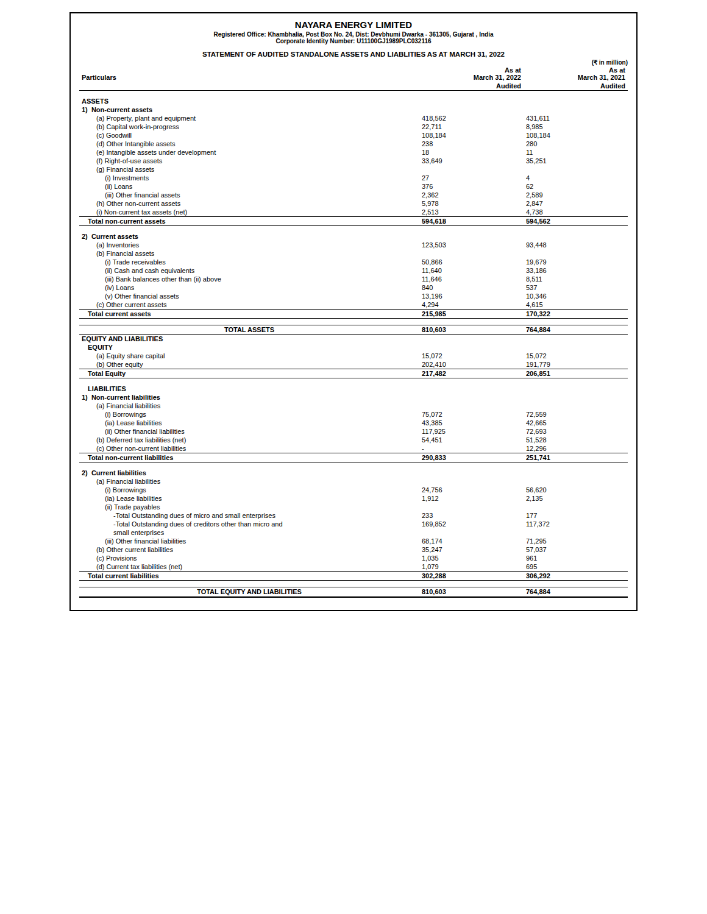NAYARA ENERGY LIMITED
Registered Office: Khambhalia, Post Box No. 24, Dist: Devbhumi Dwarka - 361305, Gujarat , India
Corporate Identity Number: U11100GJ1989PLC032116
STATEMENT OF AUDITED STANDALONE ASSETS AND LIABLITIES AS AT MARCH 31, 2022
(₹ in million)
| Particulars | As at March 31, 2022 | As at March 31, 2021 |
| --- | --- | --- |
| | Audited | Audited |
| ASSETS | | |
| 1) Non-current assets | | |
| (a) Property, plant and equipment | 418,562 | 431,611 |
| (b) Capital work-in-progress | 22,711 | 8,985 |
| (c) Goodwill | 108,184 | 108,184 |
| (d) Other Intangible assets | 238 | 280 |
| (e) Intangible assets under development | 18 | 11 |
| (f) Right-of-use assets | 33,649 | 35,251 |
| (g) Financial assets | | |
| (i) Investments | 27 | 4 |
| (ii) Loans | 376 | 62 |
| (iii) Other financial assets | 2,362 | 2,589 |
| (h) Other non-current assets | 5,978 | 2,847 |
| (i) Non-current tax assets (net) | 2,513 | 4,738 |
| Total non-current assets | 594,618 | 594,562 |
| 2) Current assets | | |
| (a) Inventories | 123,503 | 93,448 |
| (b) Financial assets | | |
| (i) Trade receivables | 50,866 | 19,679 |
| (ii) Cash and cash equivalents | 11,640 | 33,186 |
| (iii) Bank balances other than (ii) above | 11,646 | 8,511 |
| (iv) Loans | 840 | 537 |
| (v) Other financial assets | 13,196 | 10,346 |
| (c) Other current assets | 4,294 | 4,615 |
| Total current assets | 215,985 | 170,322 |
| TOTAL ASSETS | 810,603 | 764,884 |
| EQUITY AND LIABILITIES | | |
| EQUITY | | |
| (a) Equity share capital | 15,072 | 15,072 |
| (b) Other equity | 202,410 | 191,779 |
| Total Equity | 217,482 | 206,851 |
| LIABILITIES | | |
| 1) Non-current liabilities | | |
| (a) Financial liabilities | | |
| (i) Borrowings | 75,072 | 72,559 |
| (ia) Lease liabilities | 43,385 | 42,665 |
| (ii) Other financial liabilities | 117,925 | 72,693 |
| (b) Deferred tax liabilities (net) | 54,451 | 51,528 |
| (c) Other non-current liabilities | - | 12,296 |
| Total non-current liabilities | 290,833 | 251,741 |
| 2) Current liabilities | | |
| (a) Financial liabilities | | |
| (i) Borrowings | 24,756 | 56,620 |
| (ia) Lease liabilities | 1,912 | 2,135 |
| (ii) Trade payables | | |
| -Total Outstanding dues of micro and small enterprises | 233 | 177 |
| -Total Outstanding dues of creditors other than micro and | 169,852 | 117,372 |
| small enterprises | | |
| (iii) Other financial liabilities | 68,174 | 71,295 |
| (b) Other current liabilities | 35,247 | 57,037 |
| (c) Provisions | 1,035 | 961 |
| (d) Current tax liabilities (net) | 1,079 | 695 |
| Total current liabilities | 302,288 | 306,292 |
| TOTAL EQUITY AND LIABILITIES | 810,603 | 764,884 |